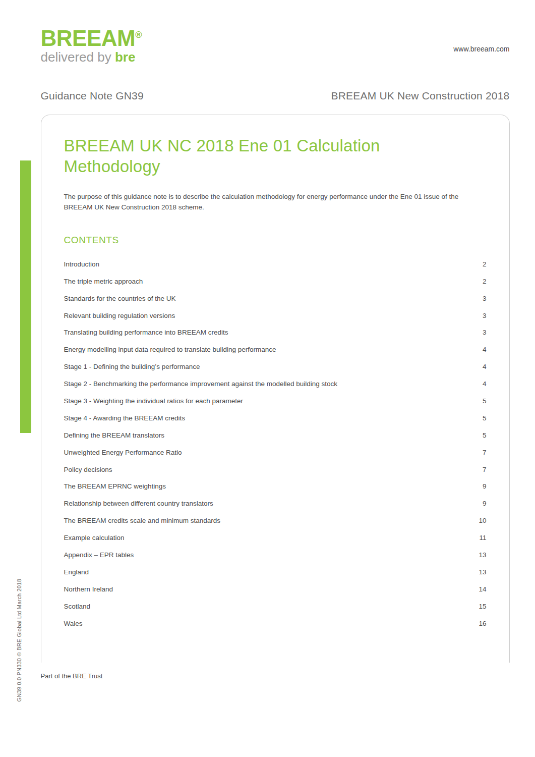BREEAM®
delivered by bre
www.breeam.com
Guidance Note GN39
BREEAM UK New Construction 2018
BREEAM UK NC 2018 Ene 01 Calculation
Methodology
The purpose of this guidance note is to describe the calculation methodology for energy performance under the Ene 01 issue of the BREEAM UK New Construction 2018 scheme.
CONTENTS
Introduction 2
The triple metric approach 2
Standards for the countries of the UK 3
Relevant building regulation versions 3
Translating building performance into BREEAM credits 3
Energy modelling input data required to translate building performance 4
Stage 1 - Defining the building’s performance 4
Stage 2 - Benchmarking the performance improvement against the modelled building stock 4
Stage 3 - Weighting the individual ratios for each parameter 5
Stage 4 - Awarding the BREEAM credits 5
Defining the BREEAM translators 5
Unweighted Energy Performance Ratio 7
Policy decisions 7
The BREEAM EPRNC weightings 9
Relationship between different country translators 9
The BREEAM credits scale and minimum standards 10
Example calculation 11
Appendix – EPR tables 13
England 13
Northern Ireland 14
Scotland 15
Wales 16
GN39 0.0 PN330 © BRE Global Ltd March 2018
Part of the BRE Trust